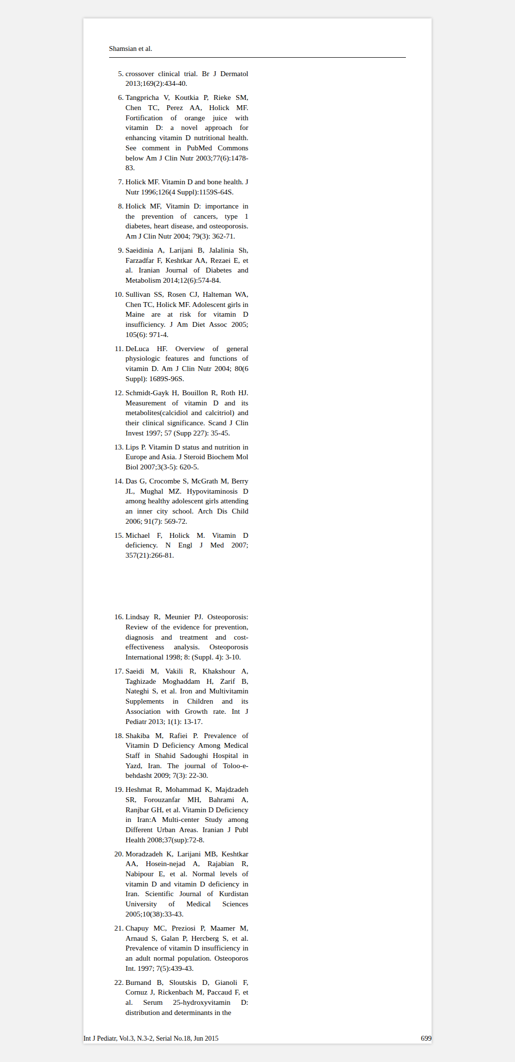Shamsian et al.
crossover clinical trial. Br J Dermatol 2013;169(2):434-40.
Tangpricha V, Koutkia P, Rieke SM, Chen TC, Perez AA, Holick MF. Fortification of orange juice with vitamin D: a novel approach for enhancing vitamin D nutritional health. See comment in PubMed Commons below Am J Clin Nutr 2003;77(6):1478-83.
Holick MF. Vitamin D and bone health. J Nutr 1996;126(4 Suppl):1159S-64S.
Holick MF, Vitamin D: importance in the prevention of cancers, type 1 diabetes, heart disease, and osteoporosis. Am J Clin Nutr 2004; 79(3): 362-71.
Saeidinia A, Larijani B, Jalalinia Sh, Farzadfar F, Keshtkar AA, Rezaei E, et al. Iranian Journal of Diabetes and Metabolism 2014;12(6):574-84.
Sullivan SS, Rosen CJ, Halteman WA, Chen TC, Holick MF. Adolescent girls in Maine are at risk for vitamin D insufficiency. J Am Diet Assoc 2005; 105(6): 971-4.
DeLuca HF. Overview of general physiologic features and functions of vitamin D. Am J Clin Nutr 2004; 80(6 Suppl): 1689S-96S.
Schmidt-Gayk H, Bouillon R, Roth HJ. Measurement of vitamin D and its metabolites(calcidiol and calcitriol) and their clinical significance. Scand J Clin Invest 1997; 57 (Supp 227): 35-45.
Lips P. Vitamin D status and nutrition in Europe and Asia. J Steroid Biochem Mol Biol 2007;3(3-5): 620-5.
Das G, Crocombe S, McGrath M, Berry JL, Mughal MZ. Hypovitaminosis D among healthy adolescent girls attending an inner city school. Arch Dis Child 2006; 91(7): 569-72.
Michael F, Holick M. Vitamin D deficiency. N Engl J Med 2007; 357(21):266-81.
Lindsay R, Meunier PJ. Osteoporosis: Review of the evidence for prevention, diagnosis and treatment and cost-effectiveness analysis. Osteoporosis International 1998; 8: (Suppl. 4): 3-10.
Saeidi M, Vakili R, Khakshour A, Taghizade Moghaddam H, Zarif B, Nateghi S, et al. Iron and Multivitamin Supplements in Children and its Association with Growth rate. Int J Pediatr 2013; 1(1): 13-17.
Shakiba M, Rafiei P. Prevalence of Vitamin D Deficiency Among Medical Staff in Shahid Sadoughi Hospital in Yazd, Iran. The journal of Toloo-e-behdasht 2009; 7(3): 22-30.
Heshmat R, Mohammad K, Majdzadeh SR, Forouzanfar MH, Bahrami A, Ranjbar GH, et al. Vitamin D Deficiency in Iran:A Multi-center Study among Different Urban Areas. Iranian J Publ Health 2008;37(sup):72-8.
Moradzadeh K, Larijani MB, Keshtkar AA, Hosein-nejad A, Rajabian R, Nabipour E, et al. Normal levels of vitamin D and vitamin D deficiency in Iran. Scientific Journal of Kurdistan University of Medical Sciences 2005;10(38):33-43.
Chapuy MC, Preziosi P, Maamer M, Arnaud S, Galan P, Hercberg S, et al. Prevalence of vitamin D insufficiency in an adult normal population. Osteoporos Int. 1997; 7(5):439-43.
Burnand B, Sloutskis D, Gianoli F, Cornuz J, Rickenbach M, Paccaud F, et al. Serum 25-hydroxyvitamin D: distribution and determinants in the
Int J Pediatr, Vol.3, N.3-2, Serial No.18, Jun 2015 699